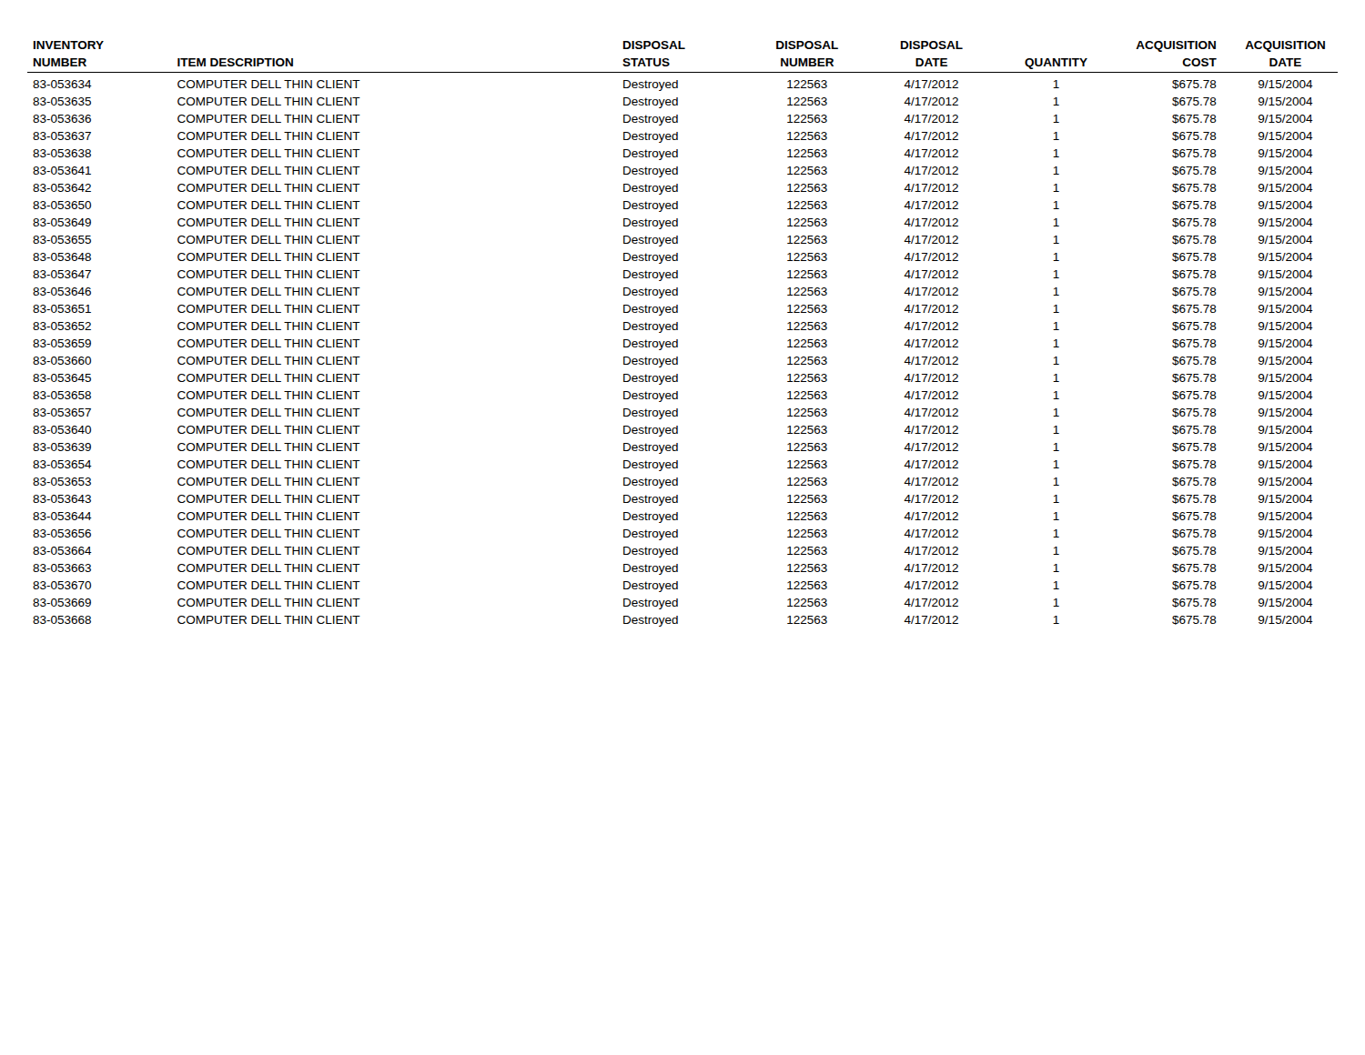| INVENTORY | | DISPOSAL | DISPOSAL | DISPOSAL | | ACQUISITION | ACQUISITION |
| --- | --- | --- | --- | --- | --- | --- | --- |
| NUMBER | ITEM DESCRIPTION | STATUS | NUMBER | DATE | QUANTITY | COST | DATE |
| 83-053634 | COMPUTER DELL THIN CLIENT | Destroyed | 122563 | 4/17/2012 | 1 | $675.78 | 9/15/2004 |
| 83-053635 | COMPUTER DELL THIN CLIENT | Destroyed | 122563 | 4/17/2012 | 1 | $675.78 | 9/15/2004 |
| 83-053636 | COMPUTER DELL THIN CLIENT | Destroyed | 122563 | 4/17/2012 | 1 | $675.78 | 9/15/2004 |
| 83-053637 | COMPUTER DELL THIN CLIENT | Destroyed | 122563 | 4/17/2012 | 1 | $675.78 | 9/15/2004 |
| 83-053638 | COMPUTER DELL THIN CLIENT | Destroyed | 122563 | 4/17/2012 | 1 | $675.78 | 9/15/2004 |
| 83-053641 | COMPUTER DELL THIN CLIENT | Destroyed | 122563 | 4/17/2012 | 1 | $675.78 | 9/15/2004 |
| 83-053642 | COMPUTER DELL THIN CLIENT | Destroyed | 122563 | 4/17/2012 | 1 | $675.78 | 9/15/2004 |
| 83-053650 | COMPUTER DELL THIN CLIENT | Destroyed | 122563 | 4/17/2012 | 1 | $675.78 | 9/15/2004 |
| 83-053649 | COMPUTER DELL THIN CLIENT | Destroyed | 122563 | 4/17/2012 | 1 | $675.78 | 9/15/2004 |
| 83-053655 | COMPUTER DELL THIN CLIENT | Destroyed | 122563 | 4/17/2012 | 1 | $675.78 | 9/15/2004 |
| 83-053648 | COMPUTER DELL THIN CLIENT | Destroyed | 122563 | 4/17/2012 | 1 | $675.78 | 9/15/2004 |
| 83-053647 | COMPUTER DELL THIN CLIENT | Destroyed | 122563 | 4/17/2012 | 1 | $675.78 | 9/15/2004 |
| 83-053646 | COMPUTER DELL THIN CLIENT | Destroyed | 122563 | 4/17/2012 | 1 | $675.78 | 9/15/2004 |
| 83-053651 | COMPUTER DELL THIN CLIENT | Destroyed | 122563 | 4/17/2012 | 1 | $675.78 | 9/15/2004 |
| 83-053652 | COMPUTER DELL THIN CLIENT | Destroyed | 122563 | 4/17/2012 | 1 | $675.78 | 9/15/2004 |
| 83-053659 | COMPUTER DELL THIN CLIENT | Destroyed | 122563 | 4/17/2012 | 1 | $675.78 | 9/15/2004 |
| 83-053660 | COMPUTER DELL THIN CLIENT | Destroyed | 122563 | 4/17/2012 | 1 | $675.78 | 9/15/2004 |
| 83-053645 | COMPUTER DELL THIN CLIENT | Destroyed | 122563 | 4/17/2012 | 1 | $675.78 | 9/15/2004 |
| 83-053658 | COMPUTER DELL THIN CLIENT | Destroyed | 122563 | 4/17/2012 | 1 | $675.78 | 9/15/2004 |
| 83-053657 | COMPUTER DELL THIN CLIENT | Destroyed | 122563 | 4/17/2012 | 1 | $675.78 | 9/15/2004 |
| 83-053640 | COMPUTER DELL THIN CLIENT | Destroyed | 122563 | 4/17/2012 | 1 | $675.78 | 9/15/2004 |
| 83-053639 | COMPUTER DELL THIN CLIENT | Destroyed | 122563 | 4/17/2012 | 1 | $675.78 | 9/15/2004 |
| 83-053654 | COMPUTER DELL THIN CLIENT | Destroyed | 122563 | 4/17/2012 | 1 | $675.78 | 9/15/2004 |
| 83-053653 | COMPUTER DELL THIN CLIENT | Destroyed | 122563 | 4/17/2012 | 1 | $675.78 | 9/15/2004 |
| 83-053643 | COMPUTER DELL THIN CLIENT | Destroyed | 122563 | 4/17/2012 | 1 | $675.78 | 9/15/2004 |
| 83-053644 | COMPUTER DELL THIN CLIENT | Destroyed | 122563 | 4/17/2012 | 1 | $675.78 | 9/15/2004 |
| 83-053656 | COMPUTER DELL THIN CLIENT | Destroyed | 122563 | 4/17/2012 | 1 | $675.78 | 9/15/2004 |
| 83-053664 | COMPUTER DELL THIN CLIENT | Destroyed | 122563 | 4/17/2012 | 1 | $675.78 | 9/15/2004 |
| 83-053663 | COMPUTER DELL THIN CLIENT | Destroyed | 122563 | 4/17/2012 | 1 | $675.78 | 9/15/2004 |
| 83-053670 | COMPUTER DELL THIN CLIENT | Destroyed | 122563 | 4/17/2012 | 1 | $675.78 | 9/15/2004 |
| 83-053669 | COMPUTER DELL THIN CLIENT | Destroyed | 122563 | 4/17/2012 | 1 | $675.78 | 9/15/2004 |
| 83-053668 | COMPUTER DELL THIN CLIENT | Destroyed | 122563 | 4/17/2012 | 1 | $675.78 | 9/15/2004 |